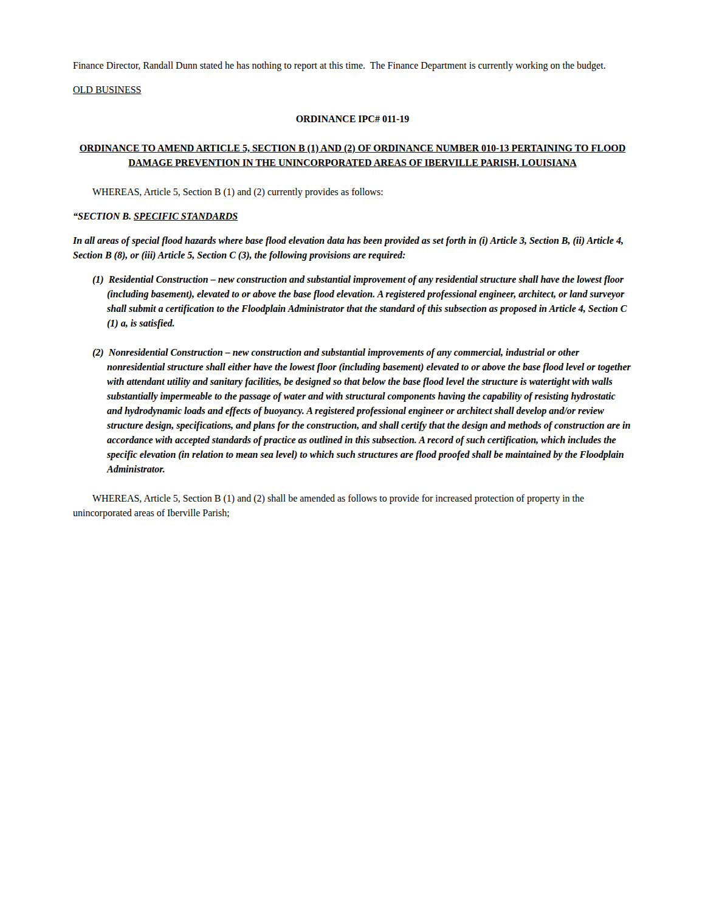Finance Director, Randall Dunn stated he has nothing to report at this time. The Finance Department is currently working on the budget.
OLD BUSINESS
ORDINANCE IPC# 011-19
ORDINANCE TO AMEND ARTICLE 5, SECTION B (1) AND (2) OF ORDINANCE NUMBER 010-13 PERTAINING TO FLOOD DAMAGE PREVENTION IN THE UNINCORPORATED AREAS OF IBERVILLE PARISH, LOUISIANA
WHEREAS, Article 5, Section B (1) and (2) currently provides as follows:
“SECTION B. SPECIFIC STANDARDS
In all areas of special flood hazards where base flood elevation data has been provided as set forth in (i) Article 3, Section B, (ii) Article 4, Section B (8), or (iii) Article 5, Section C (3), the following provisions are required:
(1) Residential Construction – new construction and substantial improvement of any residential structure shall have the lowest floor (including basement), elevated to or above the base flood elevation. A registered professional engineer, architect, or land surveyor shall submit a certification to the Floodplain Administrator that the standard of this subsection as proposed in Article 4, Section C (1) a, is satisfied.
(2) Nonresidential Construction – new construction and substantial improvements of any commercial, industrial or other nonresidential structure shall either have the lowest floor (including basement) elevated to or above the base flood level or together with attendant utility and sanitary facilities, be designed so that below the base flood level the structure is watertight with walls substantially impermeable to the passage of water and with structural components having the capability of resisting hydrostatic and hydrodynamic loads and effects of buoyancy. A registered professional engineer or architect shall develop and/or review structure design, specifications, and plans for the construction, and shall certify that the design and methods of construction are in accordance with accepted standards of practice as outlined in this subsection. A record of such certification, which includes the specific elevation (in relation to mean sea level) to which such structures are flood proofed shall be maintained by the Floodplain Administrator.
WHEREAS, Article 5, Section B (1) and (2) shall be amended as follows to provide for increased protection of property in the unincorporated areas of Iberville Parish;